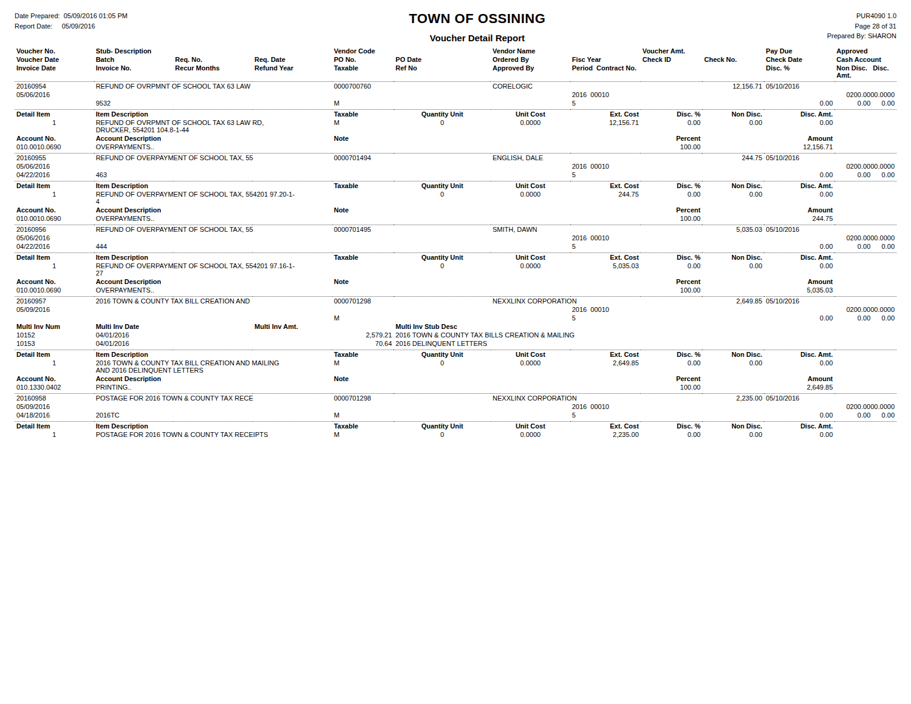Date Prepared: 05/09/2016 01:05 PM
Report Date: 05/09/2016
TOWN OF OSSINING
Voucher Detail Report
PUR4090 1.0
Page 28 of 31
Prepared By: SHARON
| Voucher No. | Stub- Description | Vendor Code | Vendor Name | Voucher Amt. | Pay Due | Approved |
| Voucher Date | Batch | Req. No. | Req. Date | PO No. | PO Date | Ordered By | Fisc Year | Check ID | Check No. | Check Date | Cash Account |
| Invoice Date | Invoice No. | Recur Months | Refund Year | Taxable | Ref No | Approved By | Period Contract No. | | Disc. % | Non Disc. Disc. Amt. |
| 20160954 | REFUND OF OVRPMNT OF SCHOOL TAX 63 LAW | 0000700760 | CORELOGIC | 12,156.71 | 05/10/2016 | |
| 05/06/2016 | | | | | | | 2016 00010 | | | 0200.0000.0000 |
| | 9532 | | | M | | | 5 | | 0.00 | 0.00 0.00 |
| Detail Item | Item Description | Taxable | Quantity Unit | Unit Cost | Ext. Cost | Disc. % | Non Disc. | Disc. Amt. | |
| 1 | REFUND OF OVRPMNT OF SCHOOL TAX 63 LAW RD, DRUCKER, 554201 104.8-1-44 | M | 0 | 0.0000 | 12,156.71 | 0.00 | 0.00 | 0.00 | |
| Account No. | Account Description | Note | | | | Percent | | Amount | |
| 010.0010.0690 | OVERPAYMENTS.. | | | | | 100.00 | | 12,156.71 | |
| 20160955 | REFUND OF OVERPAYMENT OF SCHOOL TAX, 55 | 0000701494 | ENGLISH, DALE | 244.75 | 05/10/2016 | |
| 05/06/2016 | | | | | | | 2016 00010 | | | 0200.0000.0000 |
| 04/22/2016 | 463 | | | | | | 5 | | 0.00 | 0.00 0.00 |
| Detail Item | Item Description | Taxable | Quantity Unit | Unit Cost | Ext. Cost | Disc. % | Non Disc. | Disc. Amt. | |
| 1 | REFUND OF OVERPAYMENT OF SCHOOL TAX, 554201 97.20-1- 4 | | 0 | 0.0000 | 244.75 | 0.00 | 0.00 | 0.00 | |
| Account No. | Account Description | Note | | | | Percent | | Amount | |
| 010.0010.0690 | OVERPAYMENTS.. | | | | | 100.00 | | 244.75 | |
| 20160956 | REFUND OF OVERPAYMENT OF SCHOOL TAX, 55 | 0000701495 | SMITH, DAWN | 5,035.03 | 05/10/2016 | |
| 05/06/2016 | | | | | | | 2016 00010 | | | 0200.0000.0000 |
| 04/22/2016 | 444 | | | | | | 5 | | 0.00 | 0.00 0.00 |
| Detail Item | Item Description | Taxable | Quantity Unit | Unit Cost | Ext. Cost | Disc. % | Non Disc. | Disc. Amt. | |
| 1 | REFUND OF OVERPAYMENT OF SCHOOL TAX, 554201 97.16-1- 27 | | 0 | 0.0000 | 5,035.03 | 0.00 | 0.00 | 0.00 | |
| Account No. | Account Description | Note | | | | Percent | | Amount | |
| 010.0010.0690 | OVERPAYMENTS.. | | | | | 100.00 | | 5,035.03 | |
| 20160957 | 2016 TOWN & COUNTY TAX BILL CREATION AND | 0000701298 | NEXXLINX CORPORATION | 2,649.85 | 05/10/2016 | |
| 05/09/2016 | | | | | | | 2016 00010 | | | 0200.0000.0000 |
| | | | | M | | | 5 | | 0.00 | 0.00 0.00 |
| Multi Inv Num | Multi Inv Date | Multi Inv Amt. | Multi Inv Stub Desc |
| 10152 | 04/01/2016 | 2,579.21 | 2016 TOWN & COUNTY TAX BILLS CREATION & MAILING |
| 10153 | 04/01/2016 | 70.64 | 2016 DELINQUENT LETTERS |
| Detail Item | Item Description | Taxable | Quantity Unit | Unit Cost | Ext. Cost | Disc. % | Non Disc. | Disc. Amt. | |
| 1 | 2016 TOWN & COUNTY TAX BILL CREATION AND MAILING AND 2016 DELINQUENT LETTERS | M | 0 | 0.0000 | 2,649.85 | 0.00 | 0.00 | 0.00 | |
| Account No. | Account Description | Note | | | | Percent | | Amount | |
| 010.1330.0402 | PRINTING.. | | | | | 100.00 | | 2,649.85 | |
| 20160958 | POSTAGE FOR 2016 TOWN & COUNTY TAX RECE | 0000701298 | NEXXLINX CORPORATION | 2,235.00 | 05/10/2016 | |
| 05/09/2016 | | | | | | | 2016 00010 | | | 0200.0000.0000 |
| 04/18/2016 | 2016TC | | | M | | | 5 | | 0.00 | 0.00 0.00 |
| Detail Item | Item Description | Taxable | Quantity Unit | Unit Cost | Ext. Cost | Disc. % | Non Disc. | Disc. Amt. | |
| 1 | POSTAGE FOR 2016 TOWN & COUNTY TAX RECEIPTS | M | 0 | 0.0000 | 2,235.00 | 0.00 | 0.00 | 0.00 | |